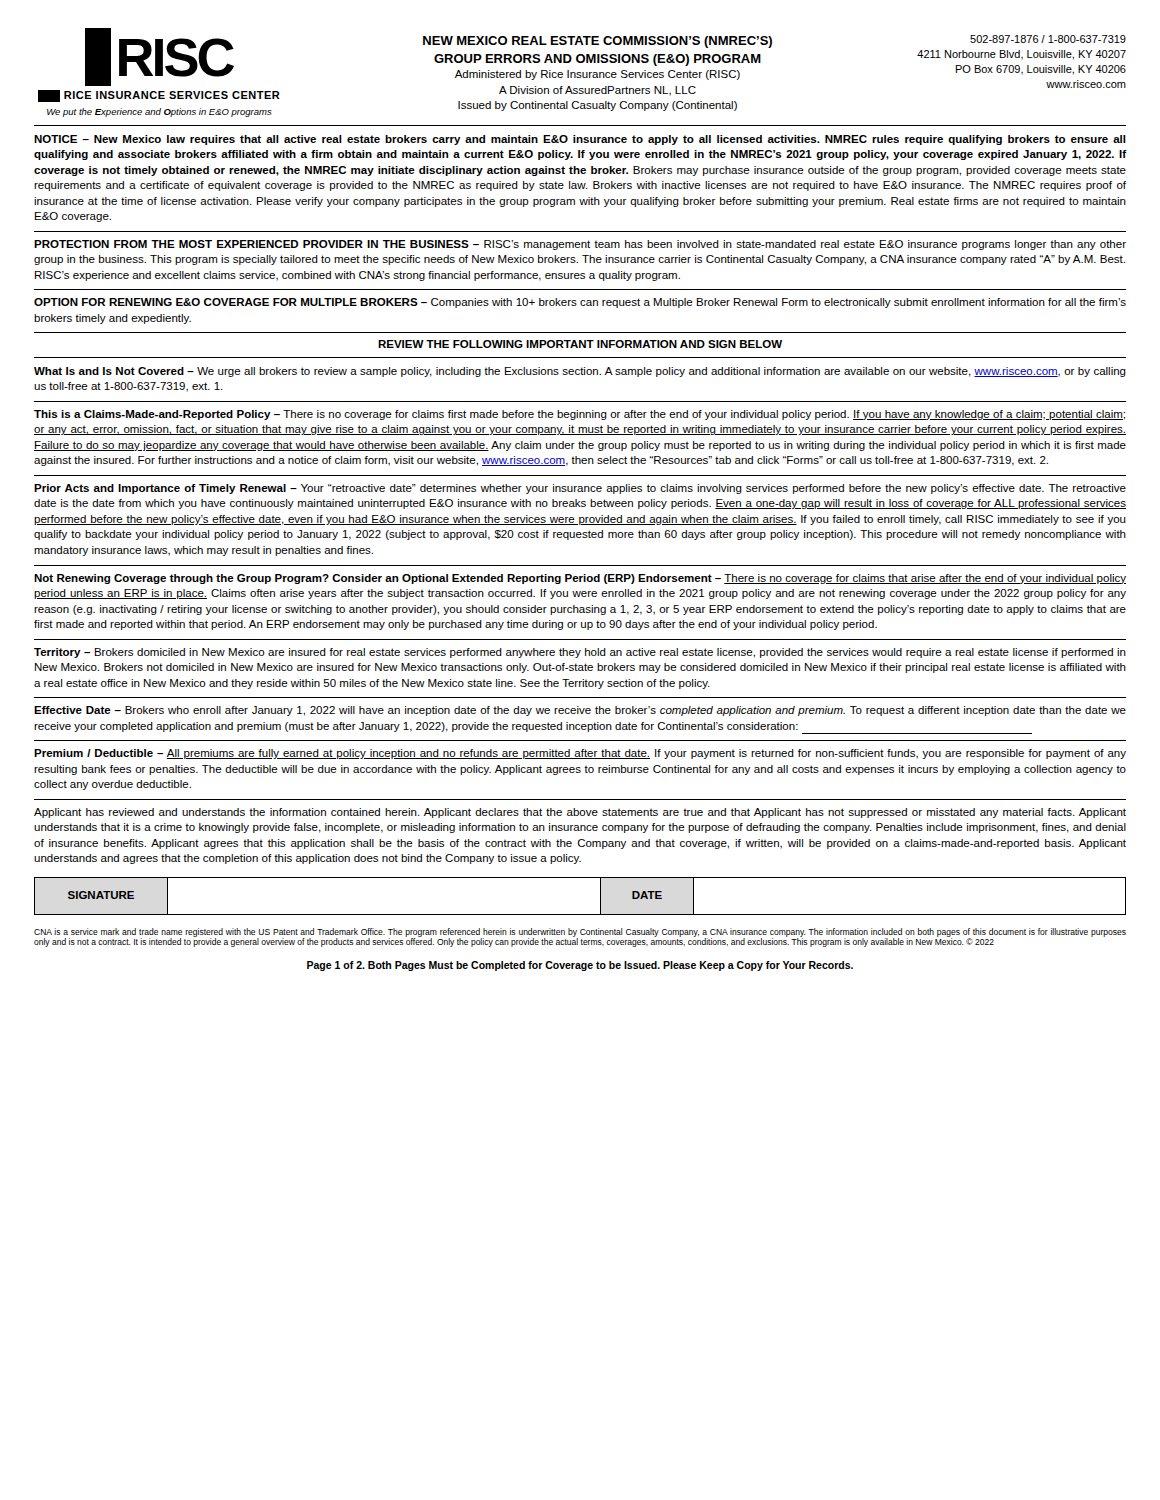RISC
RICE INSURANCE SERVICES CENTER
We put the Experience and Options in E&O programs
NEW MEXICO REAL ESTATE COMMISSION’S (NMREC’S)
GROUP ERRORS AND OMISSIONS (E&O) PROGRAM
Administered by Rice Insurance Services Center (RISC)
A Division of AssuredPartners NL, LLC
Issued by Continental Casualty Company (Continental)
502-897-1876 / 1-800-637-7319
4211 Norbourne Blvd, Louisville, KY 40207
PO Box 6709, Louisville, KY 40206
www.risceo.com
NOTICE – New Mexico law requires that all active real estate brokers carry and maintain E&O insurance to apply to all licensed activities. NMREC rules require qualifying brokers to ensure all qualifying and associate brokers affiliated with a firm obtain and maintain a current E&O policy. If you were enrolled in the NMREC’s 2021 group policy, your coverage expired January 1, 2022. If coverage is not timely obtained or renewed, the NMREC may initiate disciplinary action against the broker. Brokers may purchase insurance outside of the group program, provided coverage meets state requirements and a certificate of equivalent coverage is provided to the NMREC as required by state law. Brokers with inactive licenses are not required to have E&O insurance. The NMREC requires proof of insurance at the time of license activation. Please verify your company participates in the group program with your qualifying broker before submitting your premium. Real estate firms are not required to maintain E&O coverage.
PROTECTION FROM THE MOST EXPERIENCED PROVIDER IN THE BUSINESS – RISC’s management team has been involved in state-mandated real estate E&O insurance programs longer than any other group in the business. This program is specially tailored to meet the specific needs of New Mexico brokers. The insurance carrier is Continental Casualty Company, a CNA insurance company rated “A” by A.M. Best. RISC’s experience and excellent claims service, combined with CNA’s strong financial performance, ensures a quality program.
OPTION FOR RENEWING E&O COVERAGE FOR MULTIPLE BROKERS – Companies with 10+ brokers can request a Multiple Broker Renewal Form to electronically submit enrollment information for all the firm’s brokers timely and expediently.
REVIEW THE FOLLOWING IMPORTANT INFORMATION AND SIGN BELOW
What Is and Is Not Covered – We urge all brokers to review a sample policy, including the Exclusions section. A sample policy and additional information are available on our website, www.risceo.com, or by calling us toll-free at 1-800-637-7319, ext. 1.
This is a Claims-Made-and-Reported Policy – There is no coverage for claims first made before the beginning or after the end of your individual policy period. If you have any knowledge of a claim; potential claim; or any act, error, omission, fact, or situation that may give rise to a claim against you or your company, it must be reported in writing immediately to your insurance carrier before your current policy period expires. Failure to do so may jeopardize any coverage that would have otherwise been available. Any claim under the group policy must be reported to us in writing during the individual policy period in which it is first made against the insured. For further instructions and a notice of claim form, visit our website, www.risceo.com, then select the “Resources” tab and click “Forms” or call us toll-free at 1-800-637-7319, ext. 2.
Prior Acts and Importance of Timely Renewal – Your “retroactive date” determines whether your insurance applies to claims involving services performed before the new policy’s effective date. The retroactive date is the date from which you have continuously maintained uninterrupted E&O insurance with no breaks between policy periods. Even a one-day gap will result in loss of coverage for ALL professional services performed before the new policy’s effective date, even if you had E&O insurance when the services were provided and again when the claim arises. If you failed to enroll timely, call RISC immediately to see if you qualify to backdate your individual policy period to January 1, 2022 (subject to approval, $20 cost if requested more than 60 days after group policy inception). This procedure will not remedy noncompliance with mandatory insurance laws, which may result in penalties and fines.
Not Renewing Coverage through the Group Program? Consider an Optional Extended Reporting Period (ERP) Endorsement – There is no coverage for claims that arise after the end of your individual policy period unless an ERP is in place. Claims often arise years after the subject transaction occurred. If you were enrolled in the 2021 group policy and are not renewing coverage under the 2022 group policy for any reason (e.g. inactivating / retiring your license or switching to another provider), you should consider purchasing a 1, 2, 3, or 5 year ERP endorsement to extend the policy’s reporting date to apply to claims that are first made and reported within that period. An ERP endorsement may only be purchased any time during or up to 90 days after the end of your individual policy period.
Territory – Brokers domiciled in New Mexico are insured for real estate services performed anywhere they hold an active real estate license, provided the services would require a real estate license if performed in New Mexico. Brokers not domiciled in New Mexico are insured for New Mexico transactions only. Out-of-state brokers may be considered domiciled in New Mexico if their principal real estate license is affiliated with a real estate office in New Mexico and they reside within 50 miles of the New Mexico state line. See the Territory section of the policy.
Effective Date – Brokers who enroll after January 1, 2022 will have an inception date of the day we receive the broker’s completed application and premium. To request a different inception date than the date we receive your completed application and premium (must be after January 1, 2022), provide the requested inception date for Continental’s consideration:
Premium / Deductible – All premiums are fully earned at policy inception and no refunds are permitted after that date. If your payment is returned for non-sufficient funds, you are responsible for payment of any resulting bank fees or penalties. The deductible will be due in accordance with the policy. Applicant agrees to reimburse Continental for any and all costs and expenses it incurs by employing a collection agency to collect any overdue deductible.
Applicant has reviewed and understands the information contained herein. Applicant declares that the above statements are true and that Applicant has not suppressed or misstated any material facts. Applicant understands that it is a crime to knowingly provide false, incomplete, or misleading information to an insurance company for the purpose of defrauding the company. Penalties include imprisonment, fines, and denial of insurance benefits. Applicant agrees that this application shall be the basis of the contract with the Company and that coverage, if written, will be provided on a claims-made-and-reported basis. Applicant understands and agrees that the completion of this application does not bind the Company to issue a policy.
| SIGNATURE | | DATE | |
CNA is a service mark and trade name registered with the US Patent and Trademark Office. The program referenced herein is underwritten by Continental Casualty Company, a CNA insurance company. The information included on both pages of this document is for illustrative purposes only and is not a contract. It is intended to provide a general overview of the products and services offered. Only the policy can provide the actual terms, coverages, amounts, conditions, and exclusions. This program is only available in New Mexico. © 2022
Page 1 of 2. Both Pages Must be Completed for Coverage to be Issued. Please Keep a Copy for Your Records.